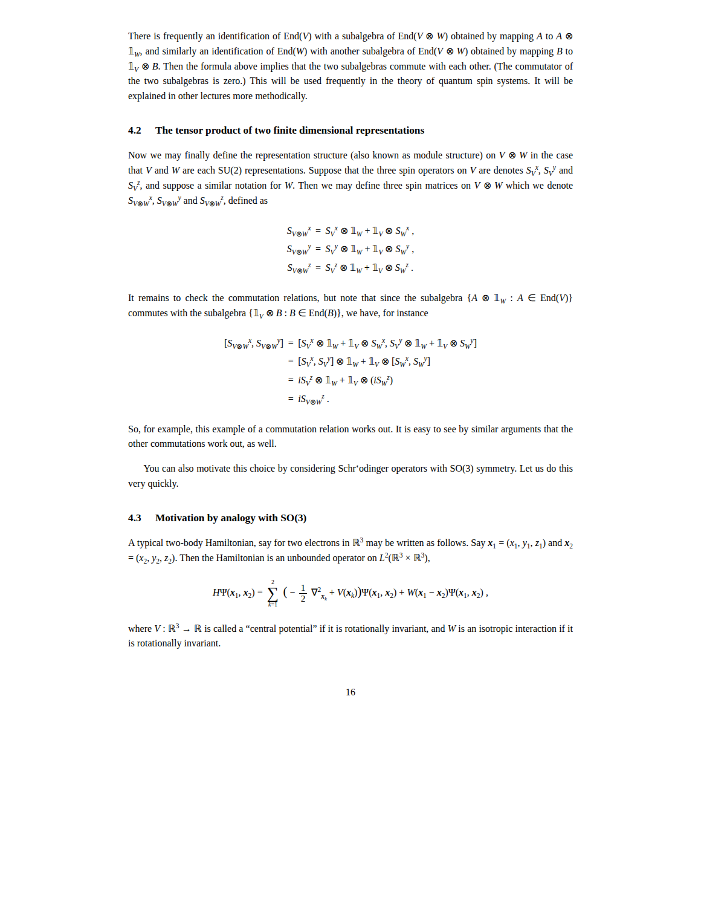There is frequently an identification of End(V) with a subalgebra of End(V ⊗ W) obtained by mapping A to A ⊗ 𝟙W, and similarly an identification of End(W) with another subalgebra of End(V ⊗ W) obtained by mapping B to 𝟙V ⊗ B. Then the formula above implies that the two subalgebras commute with each other. (The commutator of the two subalgebras is zero.) This will be used frequently in the theory of quantum spin systems. It will be explained in other lectures more methodically.
4.2 The tensor product of two finite dimensional representations
Now we may finally define the representation structure (also known as module structure) on V ⊗ W in the case that V and W are each SU(2) representations. Suppose that the three spin operators on V are denotes SVx, SVy and SVz, and suppose a similar notation for W. Then we may define three spin matrices on V ⊗ W which we denote SV⊗Wx, SV⊗Wy and SV⊗Wz, defined as
| S V ⊗ W x | = | S V x ⊗ 𝟙 W + 𝟙 V ⊗ S W x , |
| S V ⊗ W y | = | S V y ⊗ 𝟙 W + 𝟙 V ⊗ S W y , |
| S V ⊗ W z | = | S V z ⊗ 𝟙 W + 𝟙 V ⊗ S W z . |
It remains to check the commutation relations, but note that since the subalgebra {A ⊗ 𝟙W : A ∈ End(V)} commutes with the subalgebra {𝟙V ⊗ B : B ∈ End(B)}, we have, for instance
| [ S V ⊗ W x , S V ⊗ W y ] | = | [ S V x ⊗ 𝟙 W + 𝟙 V ⊗ S W x , S V y ⊗ 𝟙 W + 𝟙 V ⊗ S W y ] |
| | = | [ S V x , S V y ] ⊗ 𝟙 W + 𝟙 V ⊗ [ S W x , S W y ] |
| | = | i S V z ⊗ 𝟙 W + 𝟙 V ⊗ ( i S W z ) |
| | = | i S V ⊗ W z . |
So, for example, this example of a commutation relation works out. It is easy to see by similar arguments that the other commutations work out, as well.
You can also motivate this choice by considering Schr‘odinger operators with SO(3) symmetry. Let us do this very quickly.
4.3 Motivation by analogy with SO(3)
A typical two-body Hamiltonian, say for two electrons in ℝ3 may be written as follows. Say x1 = (x1, y1, z1) and x2 = (x2, y2, z2). Then the Hamiltonian is an unbounded operator on L2(ℝ3 × ℝ3),
HΨ(x1, x2) = 2∑k=1 ( − 12 ∇2xk + V(xk)) Ψ(x1, x2) + W(x1 − x2)Ψ(x1, x2) ,
where V : ℝ3 → ℝ is called a “central potential” if it is rotationally invariant, and W is an isotropic interaction if it is rotationally invariant.
16